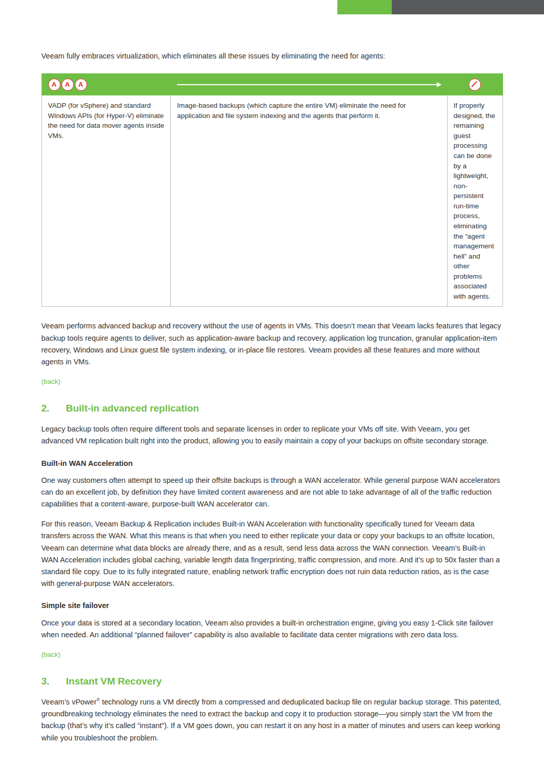Veeam fully embraces virtualization, which eliminates all these issues by eliminating the need for agents:
| A A A | | |
| --- | --- | --- |
| VADP (for vSphere) and standard Windows APIs (for Hyper-V) eliminate the need for data mover agents inside VMs. | Image-based backups (which capture the entire VM) eliminate the need for application and file system indexing and the agents that perform it. | If properly designed, the remaining guest processing can be done by a lightweight, non-persistent run-time process, eliminating the “agent management hell” and other problems associated with agents. |
Veeam performs advanced backup and recovery without the use of agents in VMs. This doesn’t mean that Veeam lacks features that legacy backup tools require agents to deliver, such as application-aware backup and recovery, application log truncation, granular application-item recovery, Windows and Linux guest file system indexing, or in-place file restores. Veeam provides all these features and more without agents in VMs.
(back)
2. Built-in advanced replication
Legacy backup tools often require different tools and separate licenses in order to replicate your VMs off site. With Veeam, you get advanced VM replication built right into the product, allowing you to easily maintain a copy of your backups on offsite secondary storage.
Built-in WAN Acceleration
One way customers often attempt to speed up their offsite backups is through a WAN accelerator. While general purpose WAN accelerators can do an excellent job, by definition they have limited content awareness and are not able to take advantage of all of the traffic reduction capabilities that a content-aware, purpose-built WAN accelerator can.
For this reason, Veeam Backup & Replication includes Built-in WAN Acceleration with functionality specifically tuned for Veeam data transfers across the WAN. What this means is that when you need to either replicate your data or copy your backups to an offsite location, Veeam can determine what data blocks are already there, and as a result, send less data across the WAN connection. Veeam’s Built-in WAN Acceleration includes global caching, variable length data fingerprinting, traffic compression, and more. And it’s up to 50x faster than a standard file copy. Due to its fully integrated nature, enabling network traffic encryption does not ruin data reduction ratios, as is the case with general-purpose WAN accelerators.
Simple site failover
Once your data is stored at a secondary location, Veeam also provides a built-in orchestration engine, giving you easy 1-Click site failover when needed. An additional “planned failover” capability is also available to facilitate data center migrations with zero data loss.
(back)
3. Instant VM Recovery
Veeam’s vPower® technology runs a VM directly from a compressed and deduplicated backup file on regular backup storage. This patented, groundbreaking technology eliminates the need to extract the backup and copy it to production storage—you simply start the VM from the backup (that’s why it’s called “instant”). If a VM goes down, you can restart it on any host in a matter of minutes and users can keep working while you troubleshoot the problem.